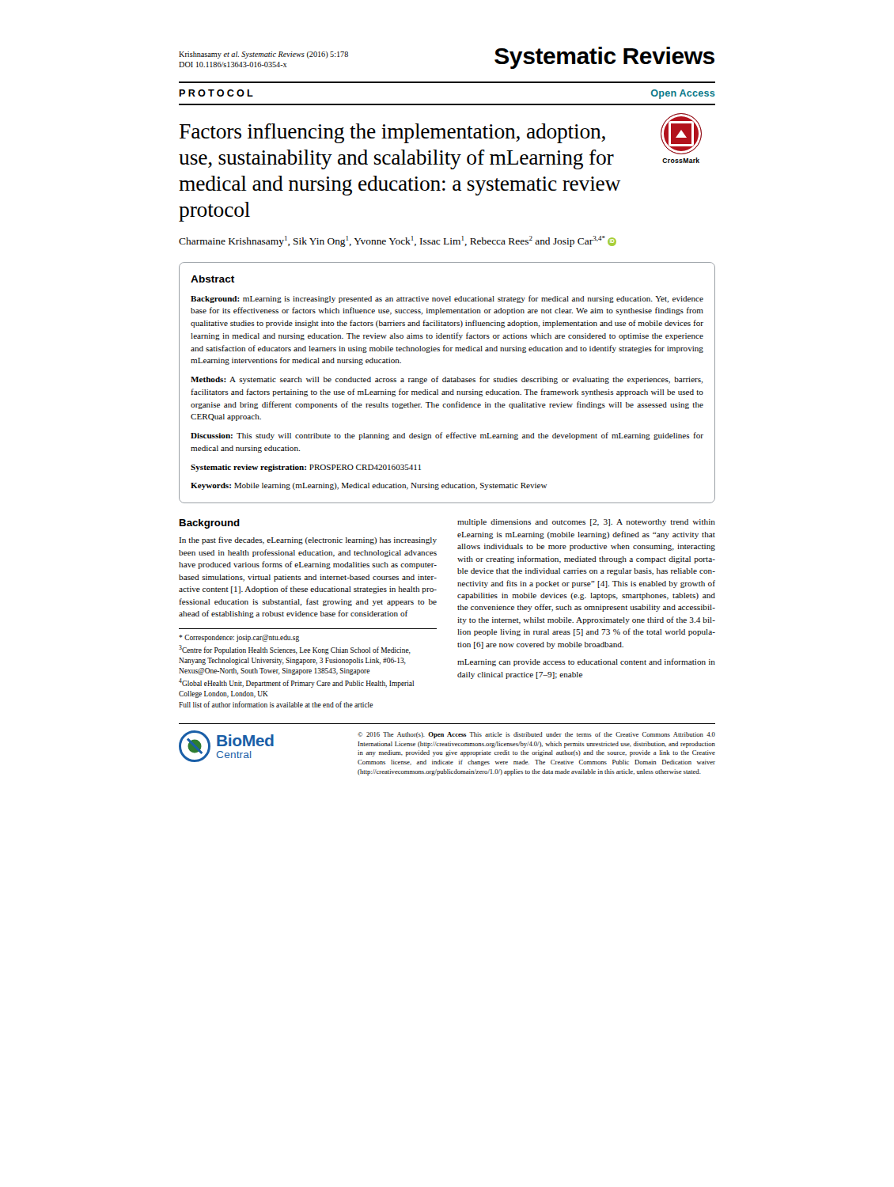Krishnasamy et al. Systematic Reviews (2016) 5:178
DOI 10.1186/s13643-016-0354-x
Systematic Reviews
PROTOCOL
Open Access
CrossMark
Factors influencing the implementation, adoption, use, sustainability and scalability of mLearning for medical and nursing education: a systematic review protocol
Charmaine Krishnasamy1, Sik Yin Ong1, Yvonne Yock1, Issac Lim1, Rebecca Rees2 and Josip Car3,4*
Abstract
Background: mLearning is increasingly presented as an attractive novel educational strategy for medical and nursing education. Yet, evidence base for its effectiveness or factors which influence use, success, implementation or adoption are not clear. We aim to synthesise findings from qualitative studies to provide insight into the factors (barriers and facilitators) influencing adoption, implementation and use of mobile devices for learning in medical and nursing education. The review also aims to identify factors or actions which are considered to optimise the experience and satisfaction of educators and learners in using mobile technologies for medical and nursing education and to identify strategies for improving mLearning interventions for medical and nursing education.
Methods: A systematic search will be conducted across a range of databases for studies describing or evaluating the experiences, barriers, facilitators and factors pertaining to the use of mLearning for medical and nursing education. The framework synthesis approach will be used to organise and bring different components of the results together. The confidence in the qualitative review findings will be assessed using the CERQual approach.
Discussion: This study will contribute to the planning and design of effective mLearning and the development of mLearning guidelines for medical and nursing education.
Systematic review registration: PROSPERO CRD42016035411
Keywords: Mobile learning (mLearning), Medical education, Nursing education, Systematic Review
Background
In the past five decades, eLearning (electronic learning) has increasingly been used in health professional education, and technological advances have produced various forms of eLearning modalities such as computer-based simulations, virtual patients and internet-based courses and interactive content [1]. Adoption of these educational strategies in health professional education is substantial, fast growing and yet appears to be ahead of establishing a robust evidence base for consideration of
* Correspondence: josip.car@ntu.edu.sg
3Centre for Population Health Sciences, Lee Kong Chian School of Medicine, Nanyang Technological University, Singapore, 3 Fusionopolis Link, #06-13, Nexus@One-North, South Tower, Singapore 138543, Singapore
4Global eHealth Unit, Department of Primary Care and Public Health, Imperial College London, London, UK
Full list of author information is available at the end of the article
multiple dimensions and outcomes [2, 3]. A noteworthy trend within eLearning is mLearning (mobile learning) defined as “any activity that allows individuals to be more productive when consuming, interacting with or creating information, mediated through a compact digital portable device that the individual carries on a regular basis, has reliable connectivity and fits in a pocket or purse” [4]. This is enabled by growth of capabilities in mobile devices (e.g. laptops, smartphones, tablets) and the convenience they offer, such as omnipresent usability and accessibility to the internet, whilst mobile. Approximately one third of the 3.4 billion people living in rural areas [5] and 73 % of the total world population [6] are now covered by mobile broadband.
mLearning can provide access to educational content and information in daily clinical practice [7–9]; enable
BioMed Central
© 2016 The Author(s). Open Access This article is distributed under the terms of the Creative Commons Attribution 4.0 International License (http://creativecommons.org/licenses/by/4.0/), which permits unrestricted use, distribution, and reproduction in any medium, provided you give appropriate credit to the original author(s) and the source, provide a link to the Creative Commons license, and indicate if changes were made. The Creative Commons Public Domain Dedication waiver (http://creativecommons.org/publicdomain/zero/1.0/) applies to the data made available in this article, unless otherwise stated.